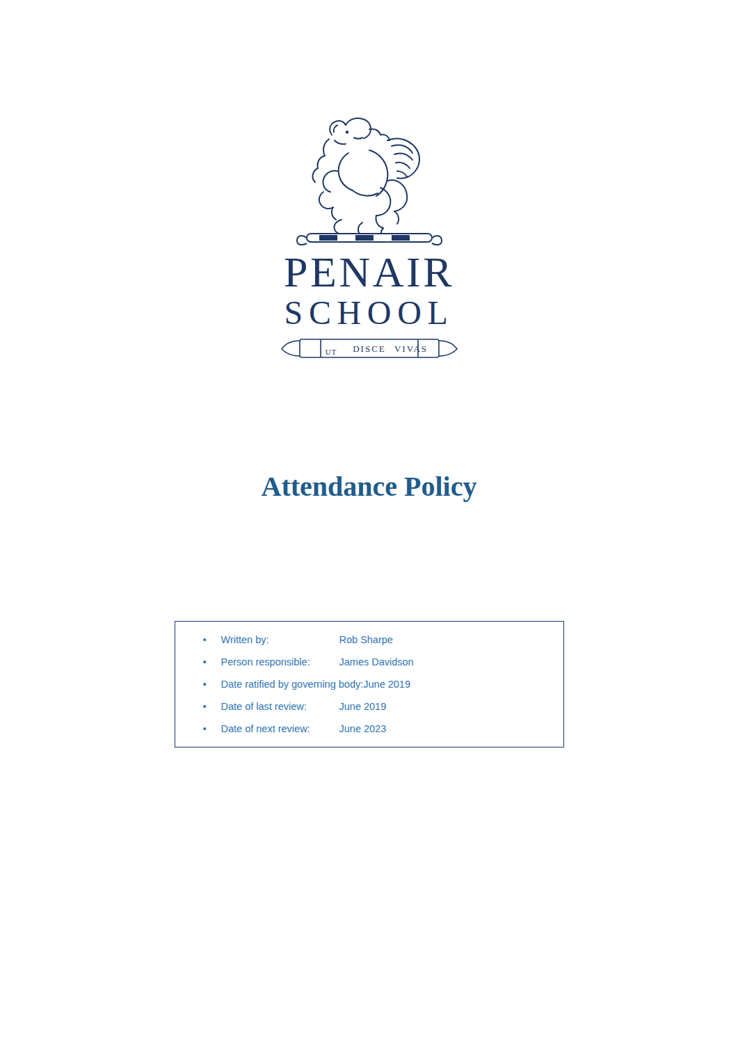PENAIR
SCHOOL
DISCE UT VIVAS
Attendance Policy
Written by: Rob Sharpe
Person responsible: James Davidson
Date ratified by governing body: June 2019
Date of last review: June 2019
Date of next review: June 2023